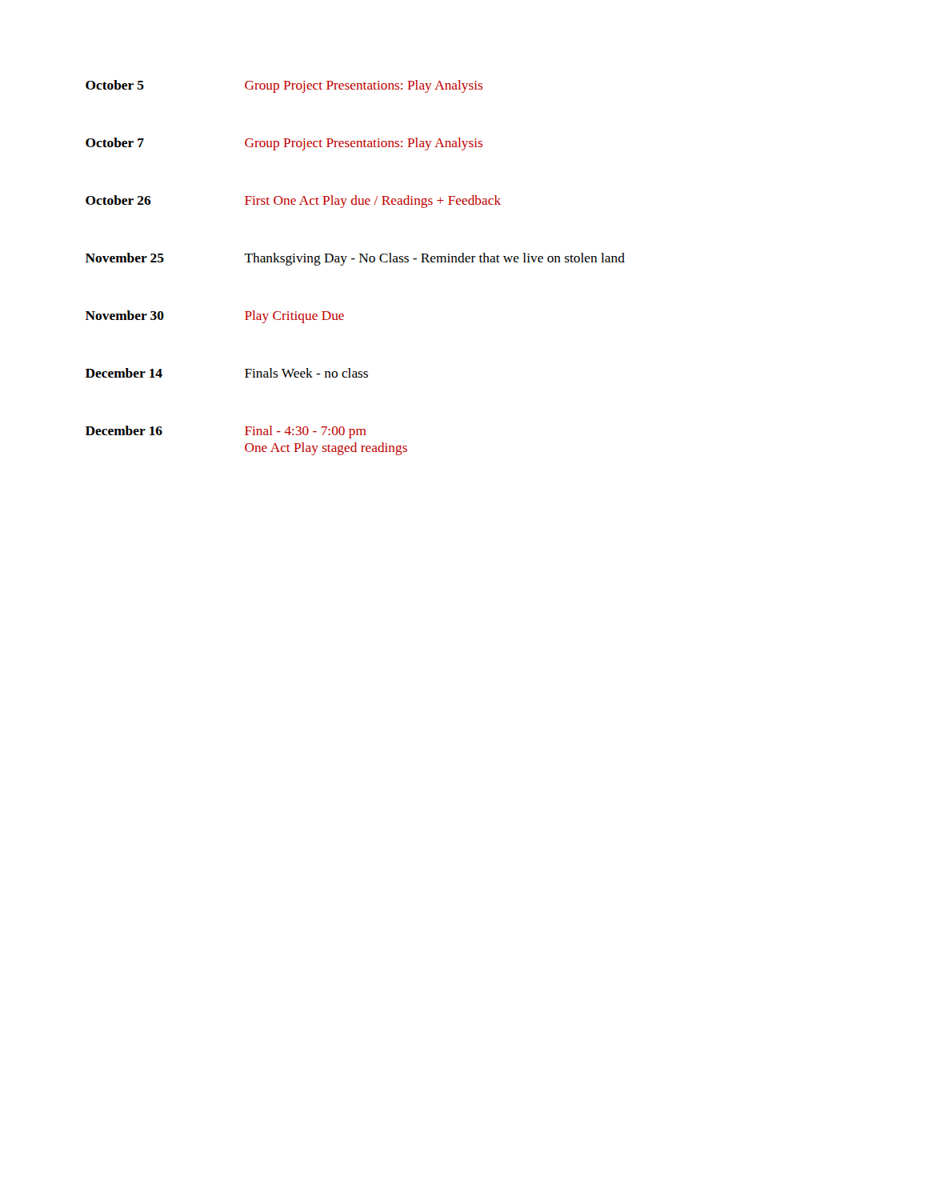| October 5 | Group Project Presentations: Play Analysis |
| October 7 | Group Project Presentations: Play Analysis |
| October 26 | First One Act Play due / Readings + Feedback |
| November 25 | Thanksgiving Day - No Class - Reminder that we live on stolen land |
| November 30 | Play Critique Due |
| December 14 | Finals Week - no class |
| December 16 | Final - 4:30 - 7:00 pm One Act Play staged readings |